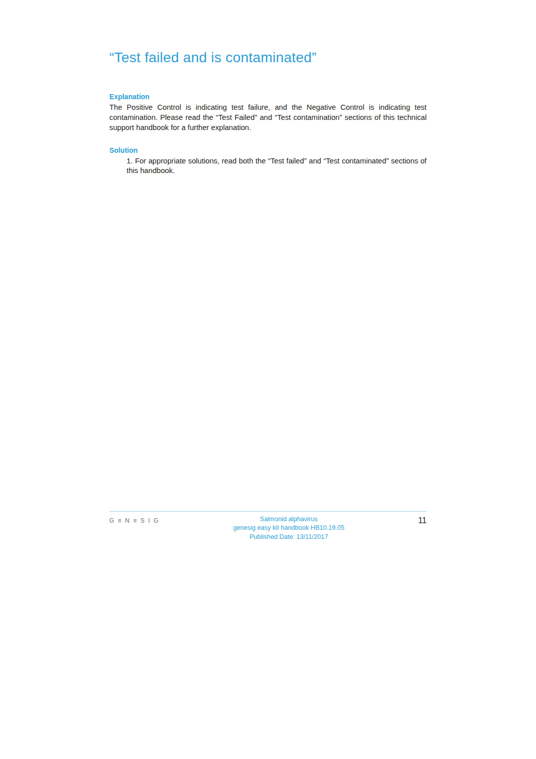“Test failed and is contaminated”
Explanation
The Positive Control is indicating test failure, and the Negative Control is indicating test contamination. Please read the “Test Failed” and “Test contamination” sections of this technical support handbook for a further explanation.
Solution
1. For appropriate solutions, read both the “Test failed” and “Test contaminated” sections of this handbook.
G ≡ N ≡ S I G
Salmonid alphavirus
genesig easy kit handbook HB10.19.05
Published Date: 13/11/2017
11